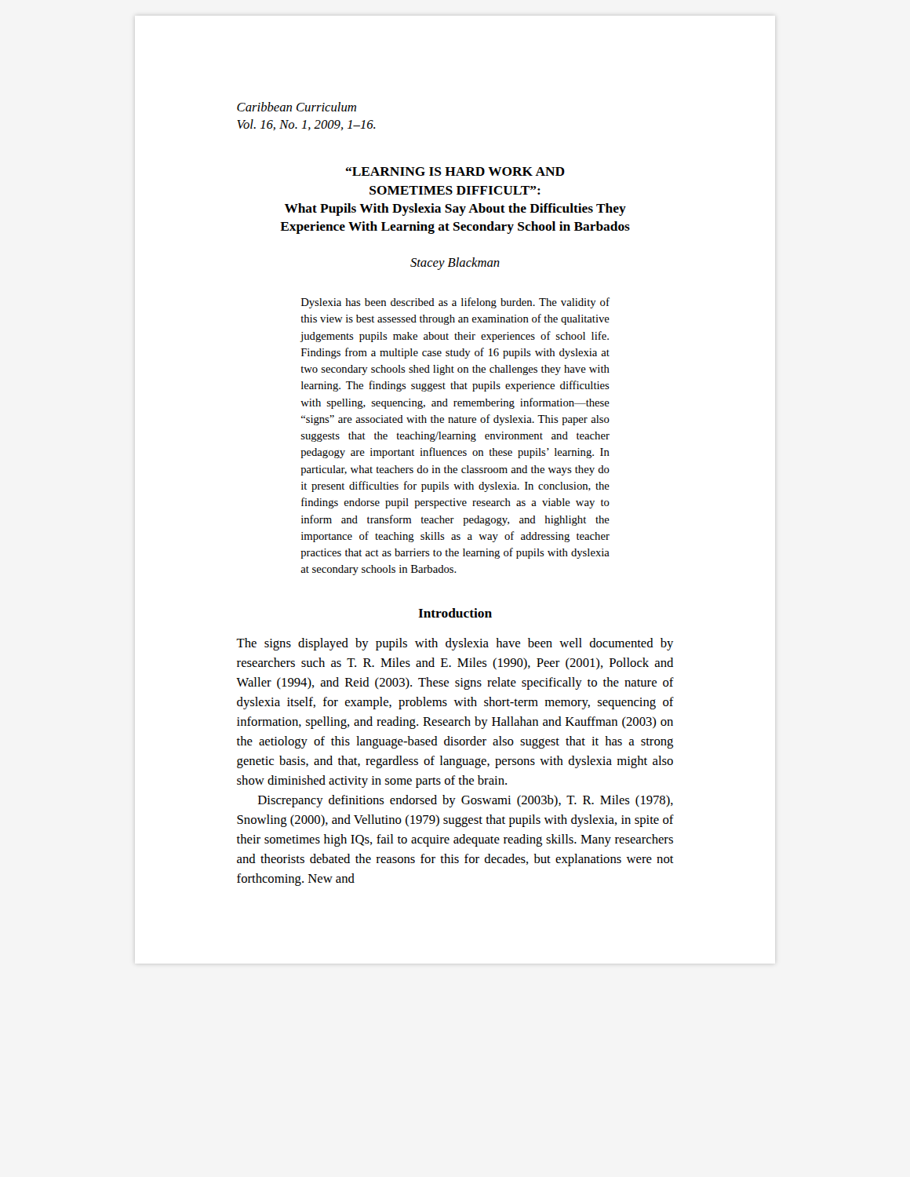Caribbean Curriculum
Vol. 16, No. 1, 2009, 1–16.
“LEARNING IS HARD WORK AND SOMETIMES DIFFICULT”: What Pupils With Dyslexia Say About the Difficulties They Experience With Learning at Secondary School in Barbados
Stacey Blackman
Dyslexia has been described as a lifelong burden. The validity of this view is best assessed through an examination of the qualitative judgements pupils make about their experiences of school life. Findings from a multiple case study of 16 pupils with dyslexia at two secondary schools shed light on the challenges they have with learning. The findings suggest that pupils experience difficulties with spelling, sequencing, and remembering information—these “signs” are associated with the nature of dyslexia. This paper also suggests that the teaching/learning environment and teacher pedagogy are important influences on these pupils’ learning. In particular, what teachers do in the classroom and the ways they do it present difficulties for pupils with dyslexia. In conclusion, the findings endorse pupil perspective research as a viable way to inform and transform teacher pedagogy, and highlight the importance of teaching skills as a way of addressing teacher practices that act as barriers to the learning of pupils with dyslexia at secondary schools in Barbados.
Introduction
The signs displayed by pupils with dyslexia have been well documented by researchers such as T. R. Miles and E. Miles (1990), Peer (2001), Pollock and Waller (1994), and Reid (2003). These signs relate specifically to the nature of dyslexia itself, for example, problems with short-term memory, sequencing of information, spelling, and reading. Research by Hallahan and Kauffman (2003) on the aetiology of this language-based disorder also suggest that it has a strong genetic basis, and that, regardless of language, persons with dyslexia might also show diminished activity in some parts of the brain.
Discrepancy definitions endorsed by Goswami (2003b), T. R. Miles (1978), Snowling (2000), and Vellutino (1979) suggest that pupils with dyslexia, in spite of their sometimes high IQs, fail to acquire adequate reading skills. Many researchers and theorists debated the reasons for this for decades, but explanations were not forthcoming. New and